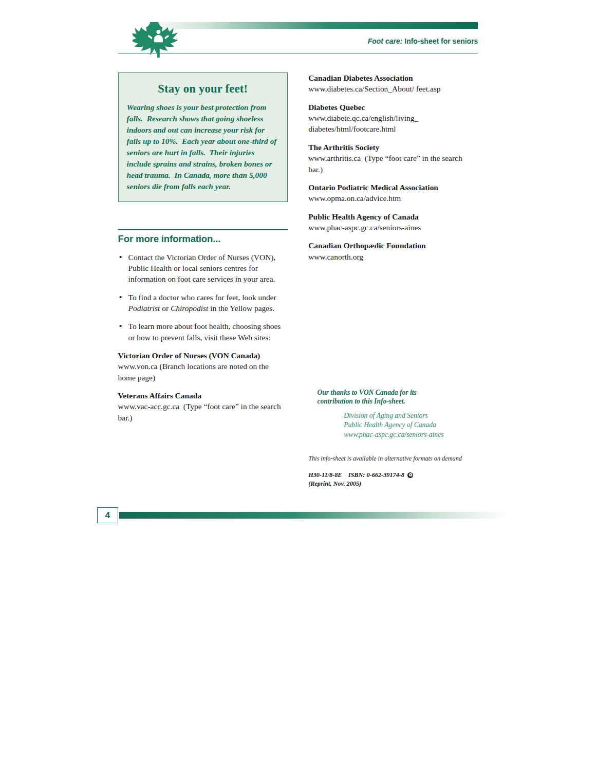Foot care: Info-sheet for seniors
Stay on your feet!
Wearing shoes is your best protection from falls. Research shows that going shoeless indoors and out can increase your risk for falls up to 10%. Each year about one-third of seniors are hurt in falls. Their injuries include sprains and strains, broken bones or head trauma. In Canada, more than 5,000 seniors die from falls each year.
For more information...
Contact the Victorian Order of Nurses (VON), Public Health or local seniors centres for information on foot care services in your area.
To find a doctor who cares for feet, look under Podiatrist or Chiropodist in the Yellow pages.
To learn more about foot health, choosing shoes or how to prevent falls, visit these Web sites:
Victorian Order of Nurses (VON Canada) www.von.ca (Branch locations are noted on the home page)
Veterans Affairs Canada www.vac-acc.gc.ca (Type “foot care” in the search bar.)
Canadian Diabetes Association www.diabetes.ca/Section_About/ feet.asp
Diabetes Quebec www.diabete.qc.ca/english/living_ diabetes/html/footcare.html
The Arthritis Society www.arthritis.ca (Type “foot care” in the search bar.)
Ontario Podiatric Medical Association www.opma.on.ca/advice.htm
Public Health Agency of Canada www.phac-aspc.gc.ca/seniors-aines
Canadian Orthopædic Foundation www.canorth.org
Our thanks to VON Canada for its
contribution to this Info-sheet.
Division of Aging and Seniors
Public Health Agency of Canada
www.phac-aspc.gc.ca/seniors-aines
This info-sheet is available in alternative formats on demand
H30-11/8-8E ISBN: 0-662-39174-8 ♻
(Reprint, Nov. 2005)
4